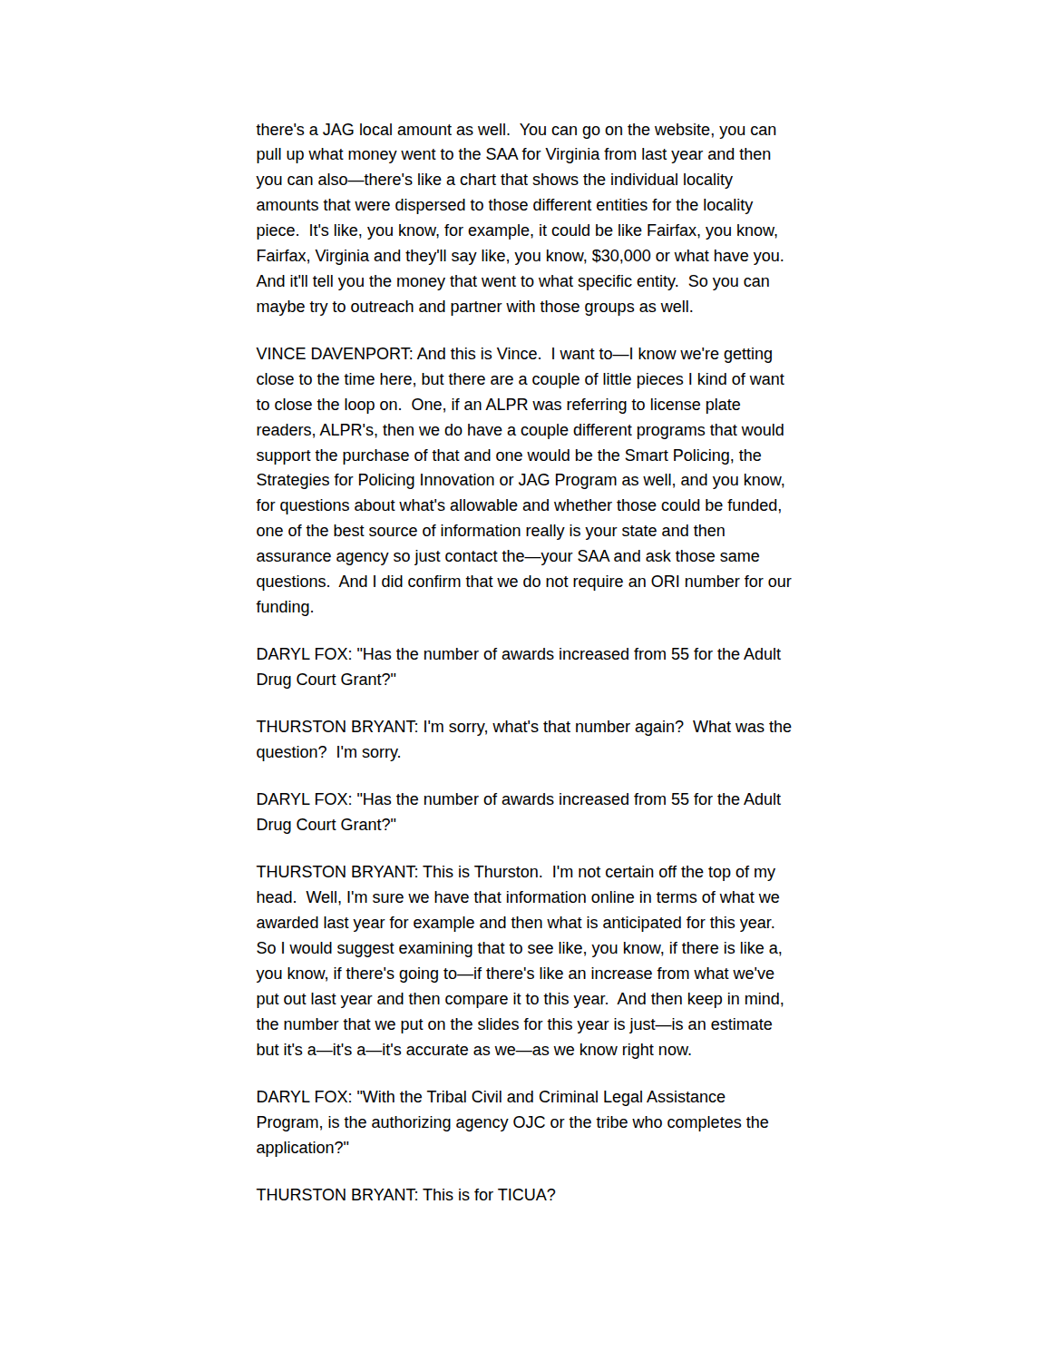there's a JAG local amount as well. You can go on the website, you can pull up what money went to the SAA for Virginia from last year and then you can also—there's like a chart that shows the individual locality amounts that were dispersed to those different entities for the locality piece. It's like, you know, for example, it could be like Fairfax, you know, Fairfax, Virginia and they'll say like, you know, $30,000 or what have you. And it'll tell you the money that went to what specific entity. So you can maybe try to outreach and partner with those groups as well.
VINCE DAVENPORT: And this is Vince. I want to—I know we're getting close to the time here, but there are a couple of little pieces I kind of want to close the loop on. One, if an ALPR was referring to license plate readers, ALPR's, then we do have a couple different programs that would support the purchase of that and one would be the Smart Policing, the Strategies for Policing Innovation or JAG Program as well, and you know, for questions about what's allowable and whether those could be funded, one of the best source of information really is your state and then assurance agency so just contact the—your SAA and ask those same questions. And I did confirm that we do not require an ORI number for our funding.
DARYL FOX: "Has the number of awards increased from 55 for the Adult Drug Court Grant?"
THURSTON BRYANT: I'm sorry, what's that number again? What was the question? I'm sorry.
DARYL FOX: "Has the number of awards increased from 55 for the Adult Drug Court Grant?"
THURSTON BRYANT: This is Thurston. I'm not certain off the top of my head. Well, I'm sure we have that information online in terms of what we awarded last year for example and then what is anticipated for this year. So I would suggest examining that to see like, you know, if there is like a, you know, if there's going to—if there's like an increase from what we've put out last year and then compare it to this year. And then keep in mind, the number that we put on the slides for this year is just—is an estimate but it's a—it's a—it's accurate as we—as we know right now.
DARYL FOX: "With the Tribal Civil and Criminal Legal Assistance Program, is the authorizing agency OJC or the tribe who completes the application?"
THURSTON BRYANT: This is for TICUA?